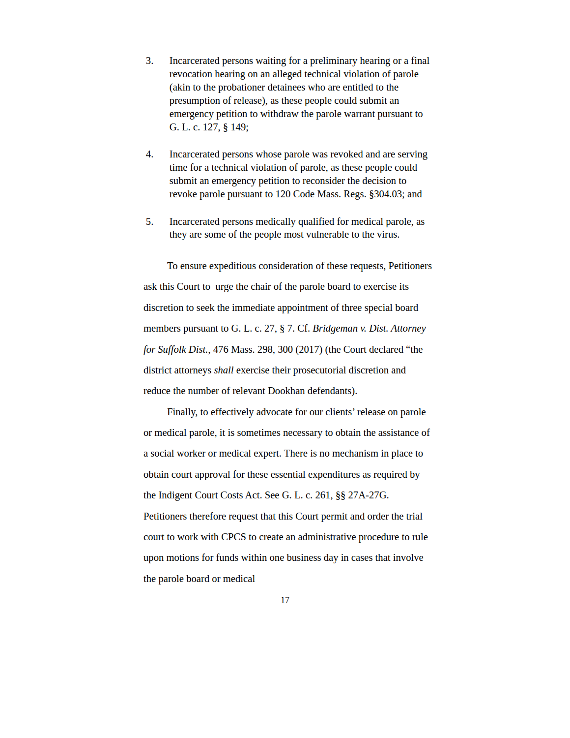3. Incarcerated persons waiting for a preliminary hearing or a final revocation hearing on an alleged technical violation of parole (akin to the probationer detainees who are entitled to the presumption of release), as these people could submit an emergency petition to withdraw the parole warrant pursuant to G. L. c. 127, § 149;
4. Incarcerated persons whose parole was revoked and are serving time for a technical violation of parole, as these people could submit an emergency petition to reconsider the decision to revoke parole pursuant to 120 Code Mass. Regs. §304.03; and
5. Incarcerated persons medically qualified for medical parole, as they are some of the people most vulnerable to the virus.
To ensure expeditious consideration of these requests, Petitioners ask this Court to urge the chair of the parole board to exercise its discretion to seek the immediate appointment of three special board members pursuant to G. L. c. 27, § 7. Cf. Bridgeman v. Dist. Attorney for Suffolk Dist., 476 Mass. 298, 300 (2017) (the Court declared “the district attorneys shall exercise their prosecutorial discretion and reduce the number of relevant Dookhan defendants).
Finally, to effectively advocate for our clients’ release on parole or medical parole, it is sometimes necessary to obtain the assistance of a social worker or medical expert. There is no mechanism in place to obtain court approval for these essential expenditures as required by the Indigent Court Costs Act. See G. L. c. 261, §§ 27A-27G. Petitioners therefore request that this Court permit and order the trial court to work with CPCS to create an administrative procedure to rule upon motions for funds within one business day in cases that involve the parole board or medical
17